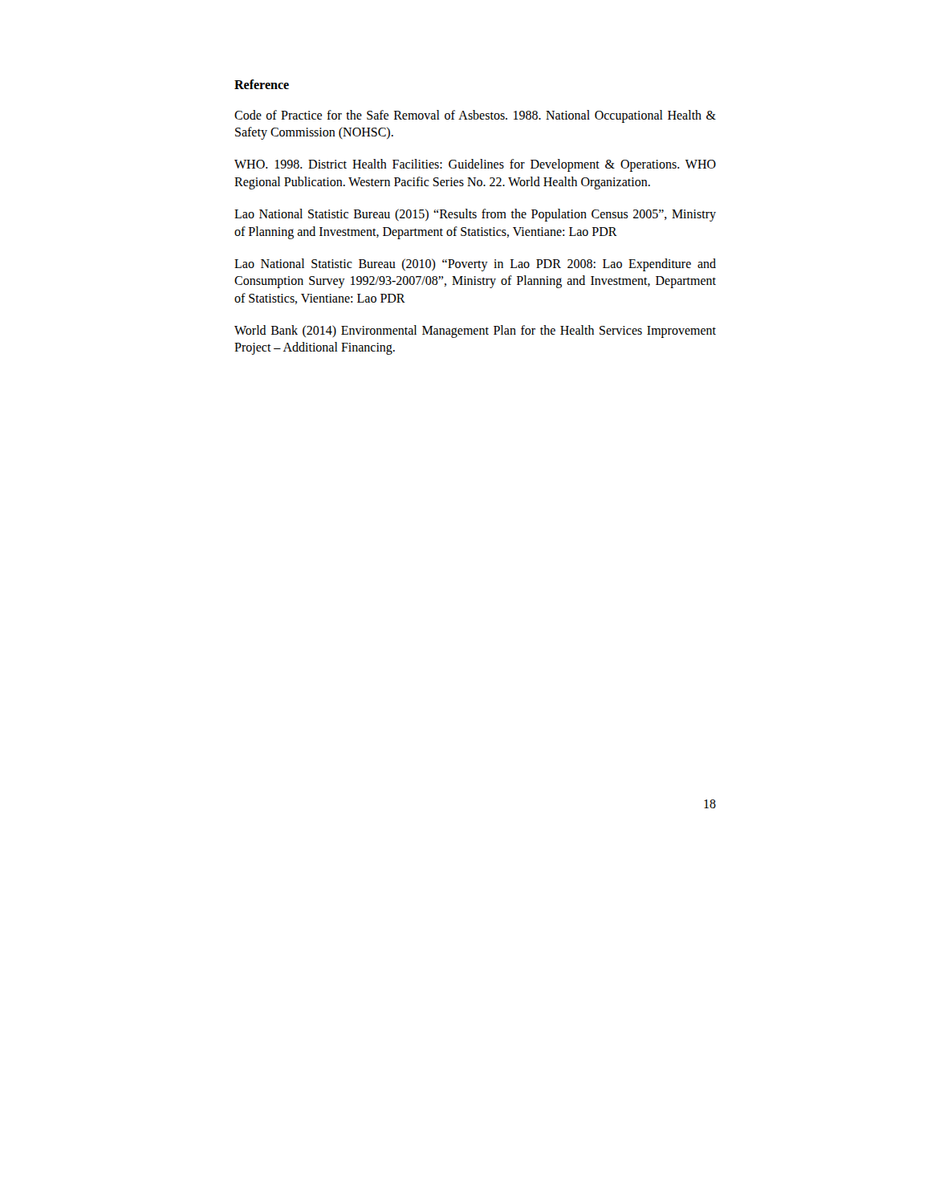Reference
Code of Practice for the Safe Removal of Asbestos. 1988. National Occupational Health & Safety Commission (NOHSC).
WHO. 1998. District Health Facilities: Guidelines for Development & Operations. WHO Regional Publication. Western Pacific Series No. 22. World Health Organization.
Lao National Statistic Bureau (2015) “Results from the Population Census 2005”, Ministry of Planning and Investment, Department of Statistics, Vientiane: Lao PDR
Lao National Statistic Bureau (2010) “Poverty in Lao PDR 2008: Lao Expenditure and Consumption Survey 1992/93-2007/08”, Ministry of Planning and Investment, Department of Statistics, Vientiane: Lao PDR
World Bank (2014) Environmental Management Plan for the Health Services Improvement Project – Additional Financing.
18